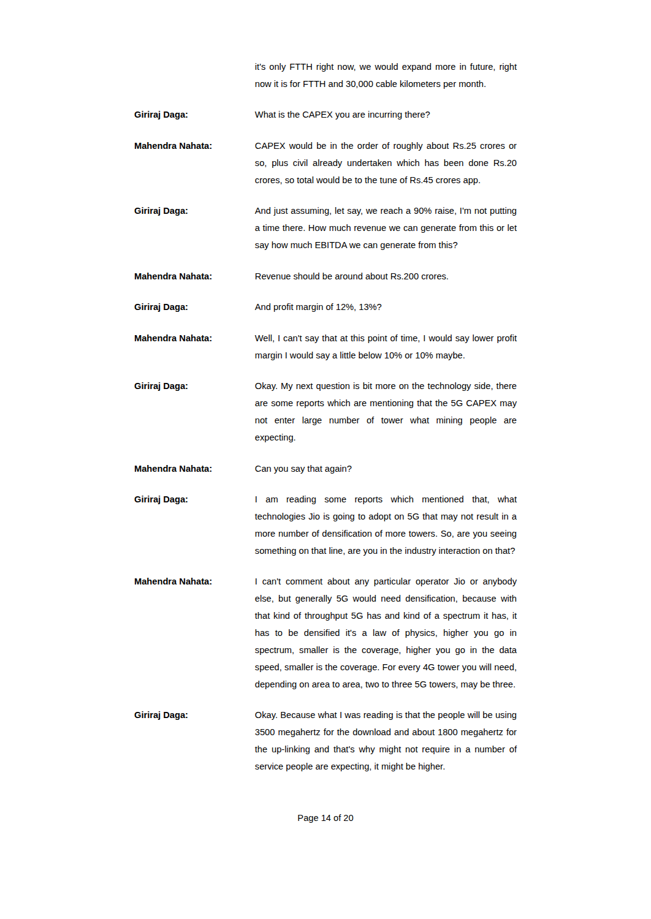it's only FTTH right now, we would expand more in future, right now it is for FTTH and 30,000 cable kilometers per month.
Giriraj Daga:
What is the CAPEX you are incurring there?
Mahendra Nahata:
CAPEX would be in the order of roughly about Rs.25 crores or so, plus civil already undertaken which has been done Rs.20 crores, so total would be to the tune of Rs.45 crores app.
Giriraj Daga:
And just assuming, let say, we reach a 90% raise, I'm not putting a time there. How much revenue we can generate from this or let say how much EBITDA we can generate from this?
Mahendra Nahata:
Revenue should be around about Rs.200 crores.
Giriraj Daga:
And profit margin of 12%, 13%?
Mahendra Nahata:
Well, I can't say that at this point of time, I would say lower profit margin I would say a little below 10% or 10% maybe.
Giriraj Daga:
Okay. My next question is bit more on the technology side, there are some reports which are mentioning that the 5G CAPEX may not enter large number of tower what mining people are expecting.
Mahendra Nahata:
Can you say that again?
Giriraj Daga:
I am reading some reports which mentioned that, what technologies Jio is going to adopt on 5G that may not result in a more number of densification of more towers. So, are you seeing something on that line, are you in the industry interaction on that?
Mahendra Nahata:
I can't comment about any particular operator Jio or anybody else, but generally 5G would need densification, because with that kind of throughput 5G has and kind of a spectrum it has, it has to be densified it's a law of physics, higher you go in spectrum, smaller is the coverage, higher you go in the data speed, smaller is the coverage. For every 4G tower you will need, depending on area to area, two to three 5G towers, may be three.
Giriraj Daga:
Okay. Because what I was reading is that the people will be using 3500 megahertz for the download and about 1800 megahertz for the up-linking and that's why might not require in a number of service people are expecting, it might be higher.
Page 14 of 20